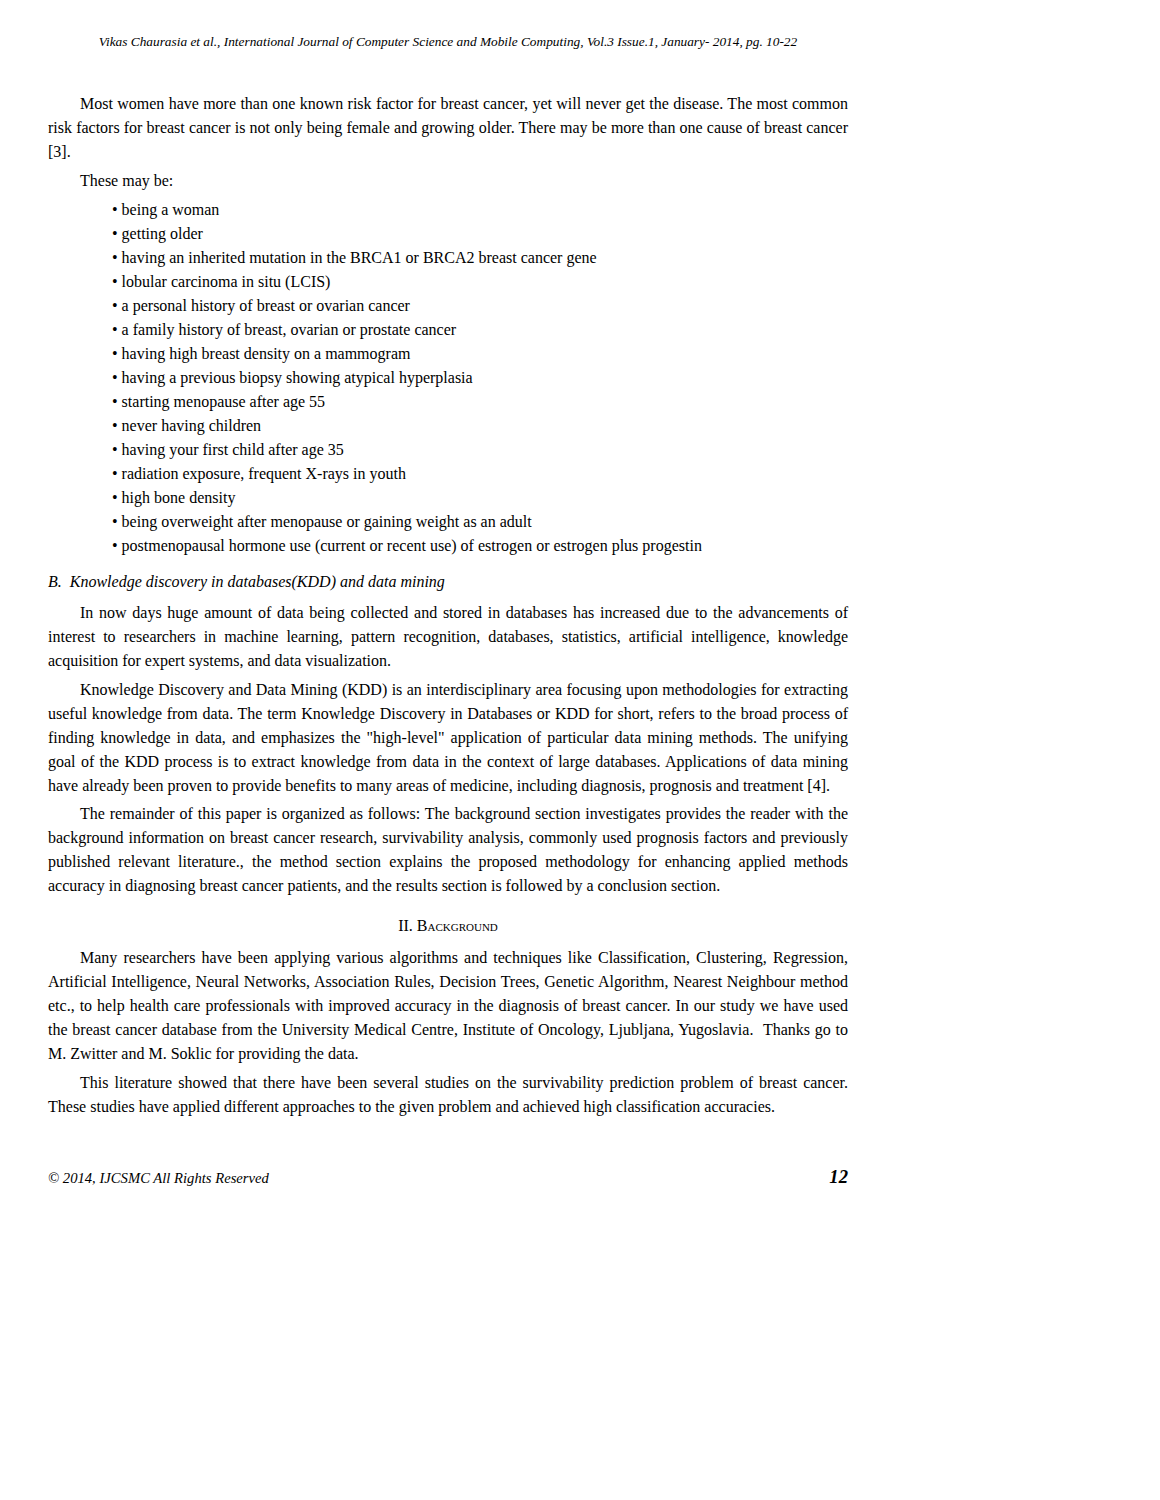Vikas Chaurasia et al., International Journal of Computer Science and Mobile Computing, Vol.3 Issue.1, January- 2014, pg. 10-22
Most women have more than one known risk factor for breast cancer, yet will never get the disease. The most common risk factors for breast cancer is not only being female and growing older. There may be more than one cause of breast cancer [3].
These may be:
being a woman
getting older
having an inherited mutation in the BRCA1 or BRCA2 breast cancer gene
lobular carcinoma in situ (LCIS)
a personal history of breast or ovarian cancer
a family history of breast, ovarian or prostate cancer
having high breast density on a mammogram
having a previous biopsy showing atypical hyperplasia
starting menopause after age 55
never having children
having your first child after age 35
radiation exposure, frequent X-rays in youth
high bone density
being overweight after menopause or gaining weight as an adult
postmenopausal hormone use (current or recent use) of estrogen or estrogen plus progestin
B. Knowledge discovery in databases(KDD) and data mining
In now days huge amount of data being collected and stored in databases has increased due to the advancements of interest to researchers in machine learning, pattern recognition, databases, statistics, artificial intelligence, knowledge acquisition for expert systems, and data visualization.
Knowledge Discovery and Data Mining (KDD) is an interdisciplinary area focusing upon methodologies for extracting useful knowledge from data. The term Knowledge Discovery in Databases or KDD for short, refers to the broad process of finding knowledge in data, and emphasizes the "high-level" application of particular data mining methods. The unifying goal of the KDD process is to extract knowledge from data in the context of large databases. Applications of data mining have already been proven to provide benefits to many areas of medicine, including diagnosis, prognosis and treatment [4].
The remainder of this paper is organized as follows: The background section investigates provides the reader with the background information on breast cancer research, survivability analysis, commonly used prognosis factors and previously published relevant literature., the method section explains the proposed methodology for enhancing applied methods accuracy in diagnosing breast cancer patients, and the results section is followed by a conclusion section.
II. Background
Many researchers have been applying various algorithms and techniques like Classification, Clustering, Regression, Artificial Intelligence, Neural Networks, Association Rules, Decision Trees, Genetic Algorithm, Nearest Neighbour method etc., to help health care professionals with improved accuracy in the diagnosis of breast cancer. In our study we have used the breast cancer database from the University Medical Centre, Institute of Oncology, Ljubljana, Yugoslavia. Thanks go to M. Zwitter and M. Soklic for providing the data.
This literature showed that there have been several studies on the survivability prediction problem of breast cancer. These studies have applied different approaches to the given problem and achieved high classification accuracies.
© 2014, IJCSMC All Rights Reserved 12